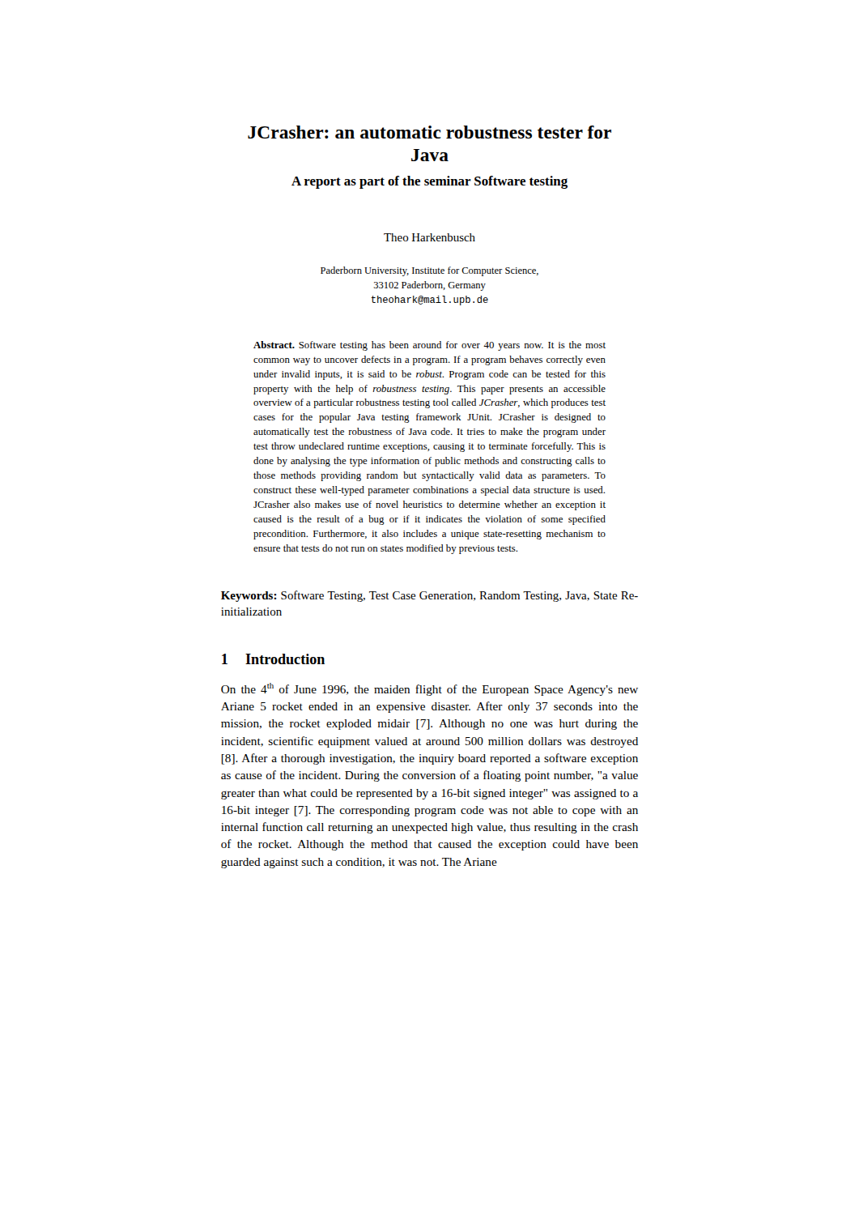JCrasher: an automatic robustness tester for
Java
A report as part of the seminar Software testing
Theo Harkenbusch
Paderborn University, Institute for Computer Science,
33102 Paderborn, Germany
theohark@mail.upb.de
Abstract. Software testing has been around for over 40 years now. It is the most common way to uncover defects in a program. If a program behaves correctly even under invalid inputs, it is said to be robust. Program code can be tested for this property with the help of robustness testing. This paper presents an accessible overview of a particular robustness testing tool called JCrasher, which produces test cases for the popular Java testing framework JUnit. JCrasher is designed to automatically test the robustness of Java code. It tries to make the program under test throw undeclared runtime exceptions, causing it to terminate forcefully. This is done by analysing the type information of public methods and constructing calls to those methods providing random but syntactically valid data as parameters. To construct these well-typed parameter combinations a special data structure is used. JCrasher also makes use of novel heuristics to determine whether an exception it caused is the result of a bug or if it indicates the violation of some specified precondition. Furthermore, it also includes a unique state-resetting mechanism to ensure that tests do not run on states modified by previous tests.
Keywords: Software Testing, Test Case Generation, Random Testing, Java, State Re-initialization
1 Introduction
On the 4th of June 1996, the maiden flight of the European Space Agency's new Ariane 5 rocket ended in an expensive disaster. After only 37 seconds into the mission, the rocket exploded midair [7]. Although no one was hurt during the incident, scientific equipment valued at around 500 million dollars was destroyed [8]. After a thorough investigation, the inquiry board reported a software exception as cause of the incident. During the conversion of a floating point number, "a value greater than what could be represented by a 16-bit signed integer" was assigned to a 16-bit integer [7]. The corresponding program code was not able to cope with an internal function call returning an unexpected high value, thus resulting in the crash of the rocket. Although the method that caused the exception could have been guarded against such a condition, it was not. The Ariane